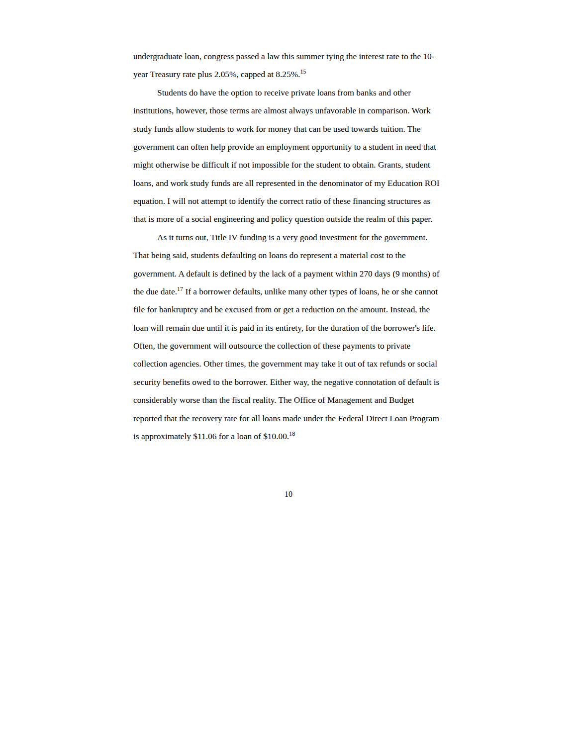undergraduate loan, congress passed a law this summer tying the interest rate to the 10-year Treasury rate plus 2.05%, capped at 8.25%.15
Students do have the option to receive private loans from banks and other institutions, however, those terms are almost always unfavorable in comparison. Work study funds allow students to work for money that can be used towards tuition. The government can often help provide an employment opportunity to a student in need that might otherwise be difficult if not impossible for the student to obtain. Grants, student loans, and work study funds are all represented in the denominator of my Education ROI equation. I will not attempt to identify the correct ratio of these financing structures as that is more of a social engineering and policy question outside the realm of this paper.
As it turns out, Title IV funding is a very good investment for the government. That being said, students defaulting on loans do represent a material cost to the government. A default is defined by the lack of a payment within 270 days (9 months) of the due date.17 If a borrower defaults, unlike many other types of loans, he or she cannot file for bankruptcy and be excused from or get a reduction on the amount. Instead, the loan will remain due until it is paid in its entirety, for the duration of the borrower's life. Often, the government will outsource the collection of these payments to private collection agencies. Other times, the government may take it out of tax refunds or social security benefits owed to the borrower. Either way, the negative connotation of default is considerably worse than the fiscal reality. The Office of Management and Budget reported that the recovery rate for all loans made under the Federal Direct Loan Program is approximately $11.06 for a loan of $10.00.18
10